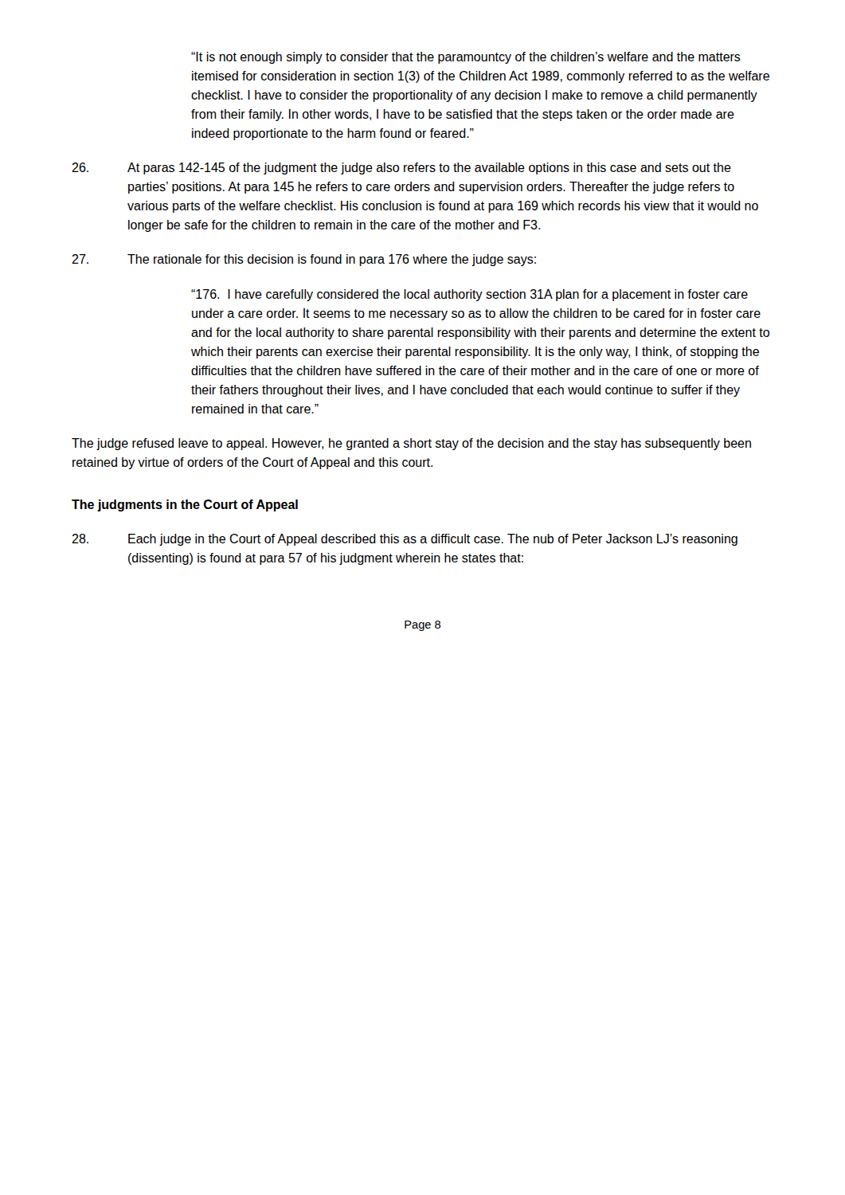“It is not enough simply to consider that the paramountcy of the children’s welfare and the matters itemised for consideration in section 1(3) of the Children Act 1989, commonly referred to as the welfare checklist. I have to consider the proportionality of any decision I make to remove a child permanently from their family. In other words, I have to be satisfied that the steps taken or the order made are indeed proportionate to the harm found or feared.”
26.
At paras 142-145 of the judgment the judge also refers to the available options in this case and sets out the parties’ positions. At para 145 he refers to care orders and supervision orders. Thereafter the judge refers to various parts of the welfare checklist. His conclusion is found at para 169 which records his view that it would no longer be safe for the children to remain in the care of the mother and F3.
27.
The rationale for this decision is found in para 176 where the judge says:
“176. I have carefully considered the local authority section 31A plan for a placement in foster care under a care order. It seems to me necessary so as to allow the children to be cared for in foster care and for the local authority to share parental responsibility with their parents and determine the extent to which their parents can exercise their parental responsibility. It is the only way, I think, of stopping the difficulties that the children have suffered in the care of their mother and in the care of one or more of their fathers throughout their lives, and I have concluded that each would continue to suffer if they remained in that care.”
The judge refused leave to appeal. However, he granted a short stay of the decision and the stay has subsequently been retained by virtue of orders of the Court of Appeal and this court.
The judgments in the Court of Appeal
28.
Each judge in the Court of Appeal described this as a difficult case. The nub of Peter Jackson LJ’s reasoning (dissenting) is found at para 57 of his judgment wherein he states that:
Page 8